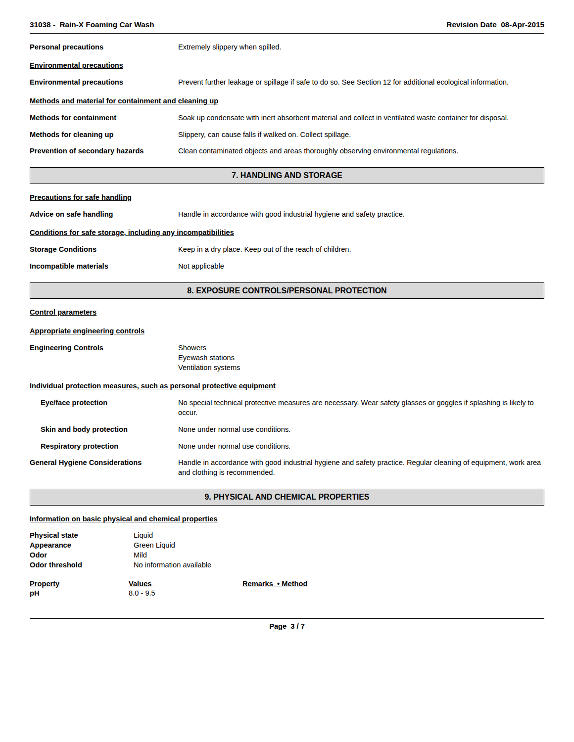31038 - Rain-X Foaming Car Wash
Revision Date 08-Apr-2015
Personal precautions
Extremely slippery when spilled.
Environmental precautions
Environmental precautions
Prevent further leakage or spillage if safe to do so. See Section 12 for additional ecological information.
Methods and material for containment and cleaning up
Methods for containment
Soak up condensate with inert absorbent material and collect in ventilated waste container for disposal.
Methods for cleaning up
Slippery, can cause falls if walked on. Collect spillage.
Prevention of secondary hazards
Clean contaminated objects and areas thoroughly observing environmental regulations.
7. HANDLING AND STORAGE
Precautions for safe handling
Advice on safe handling
Handle in accordance with good industrial hygiene and safety practice.
Conditions for safe storage, including any incompatibilities
Storage Conditions
Keep in a dry place. Keep out of the reach of children.
Incompatible materials
Not applicable
8. EXPOSURE CONTROLS/PERSONAL PROTECTION
Control parameters
Appropriate engineering controls
Engineering Controls
Showers
Eyewash stations
Ventilation systems
Individual protection measures, such as personal protective equipment
Eye/face protection
No special technical protective measures are necessary. Wear safety glasses or goggles if splashing is likely to occur.
Skin and body protection
None under normal use conditions.
Respiratory protection
None under normal use conditions.
General Hygiene Considerations
Handle in accordance with good industrial hygiene and safety practice. Regular cleaning of equipment, work area and clothing is recommended.
9. PHYSICAL AND CHEMICAL PROPERTIES
Information on basic physical and chemical properties
Physical state
Liquid
Appearance
Green Liquid
Odor
Mild
Odor threshold
No information available
Property
Values
Remarks • Method
pH
8.0 - 9.5
Page 3 / 7